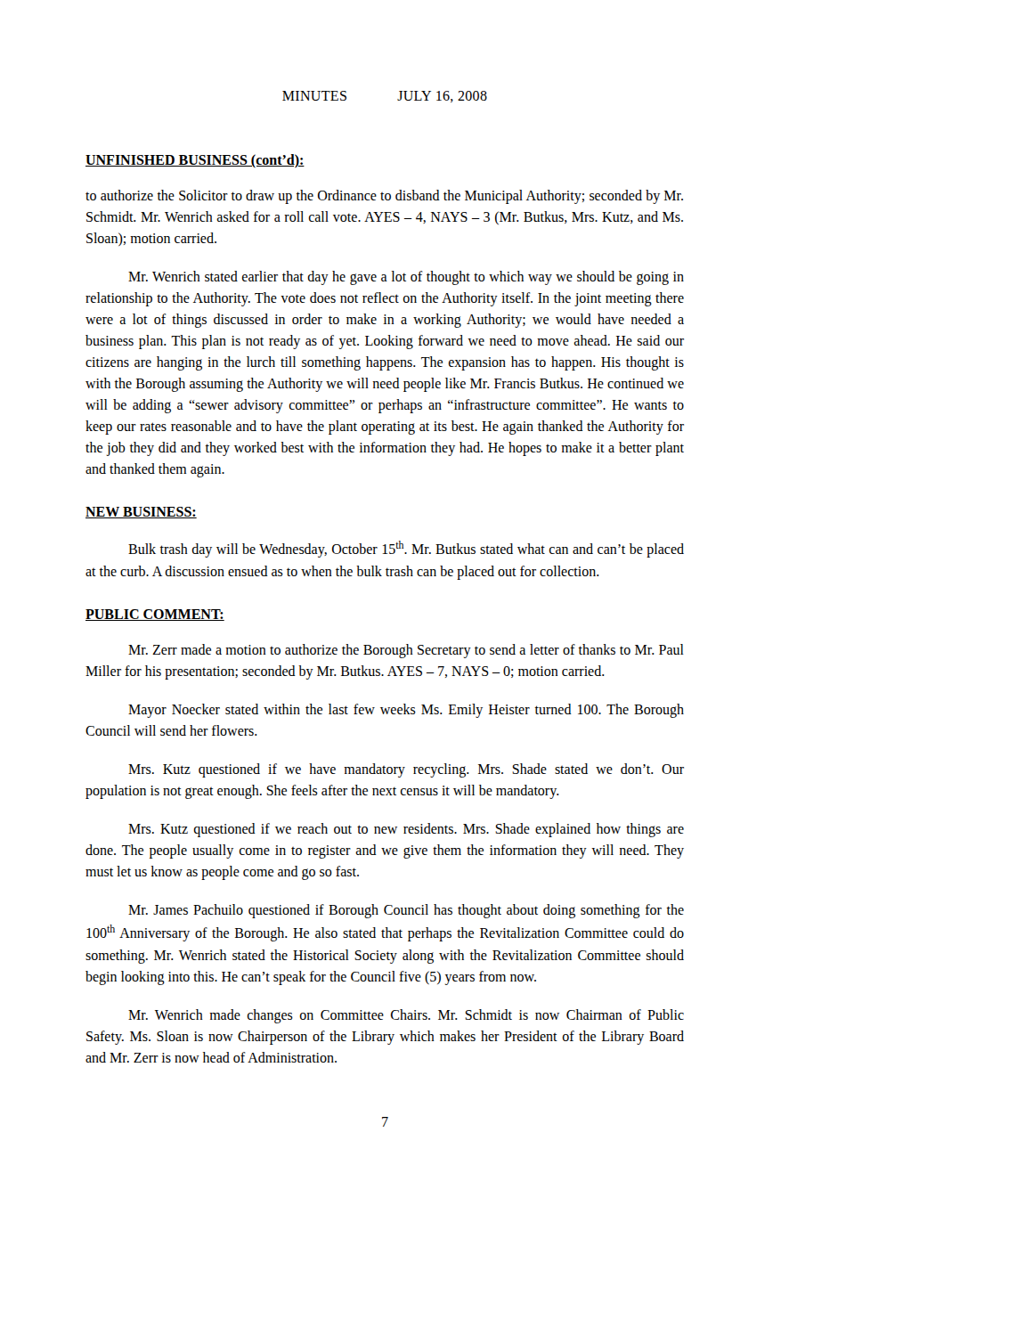MINUTES JULY 16, 2008
UNFINISHED BUSINESS (cont’d):
to authorize the Solicitor to draw up the Ordinance to disband the Municipal Authority; seconded by Mr. Schmidt. Mr. Wenrich asked for a roll call vote. AYES – 4, NAYS – 3 (Mr. Butkus, Mrs. Kutz, and Ms. Sloan); motion carried.
Mr. Wenrich stated earlier that day he gave a lot of thought to which way we should be going in relationship to the Authority. The vote does not reflect on the Authority itself. In the joint meeting there were a lot of things discussed in order to make in a working Authority; we would have needed a business plan. This plan is not ready as of yet. Looking forward we need to move ahead. He said our citizens are hanging in the lurch till something happens. The expansion has to happen. His thought is with the Borough assuming the Authority we will need people like Mr. Francis Butkus. He continued we will be adding a “sewer advisory committee” or perhaps an “infrastructure committee”. He wants to keep our rates reasonable and to have the plant operating at its best. He again thanked the Authority for the job they did and they worked best with the information they had. He hopes to make it a better plant and thanked them again.
NEW BUSINESS:
Bulk trash day will be Wednesday, October 15th. Mr. Butkus stated what can and can’t be placed at the curb. A discussion ensued as to when the bulk trash can be placed out for collection.
PUBLIC COMMENT:
Mr. Zerr made a motion to authorize the Borough Secretary to send a letter of thanks to Mr. Paul Miller for his presentation; seconded by Mr. Butkus. AYES – 7, NAYS – 0; motion carried.
Mayor Noecker stated within the last few weeks Ms. Emily Heister turned 100. The Borough Council will send her flowers.
Mrs. Kutz questioned if we have mandatory recycling. Mrs. Shade stated we don’t. Our population is not great enough. She feels after the next census it will be mandatory.
Mrs. Kutz questioned if we reach out to new residents. Mrs. Shade explained how things are done. The people usually come in to register and we give them the information they will need. They must let us know as people come and go so fast.
Mr. James Pachuilo questioned if Borough Council has thought about doing something for the 100th Anniversary of the Borough. He also stated that perhaps the Revitalization Committee could do something. Mr. Wenrich stated the Historical Society along with the Revitalization Committee should begin looking into this. He can’t speak for the Council five (5) years from now.
Mr. Wenrich made changes on Committee Chairs. Mr. Schmidt is now Chairman of Public Safety. Ms. Sloan is now Chairperson of the Library which makes her President of the Library Board and Mr. Zerr is now head of Administration.
7